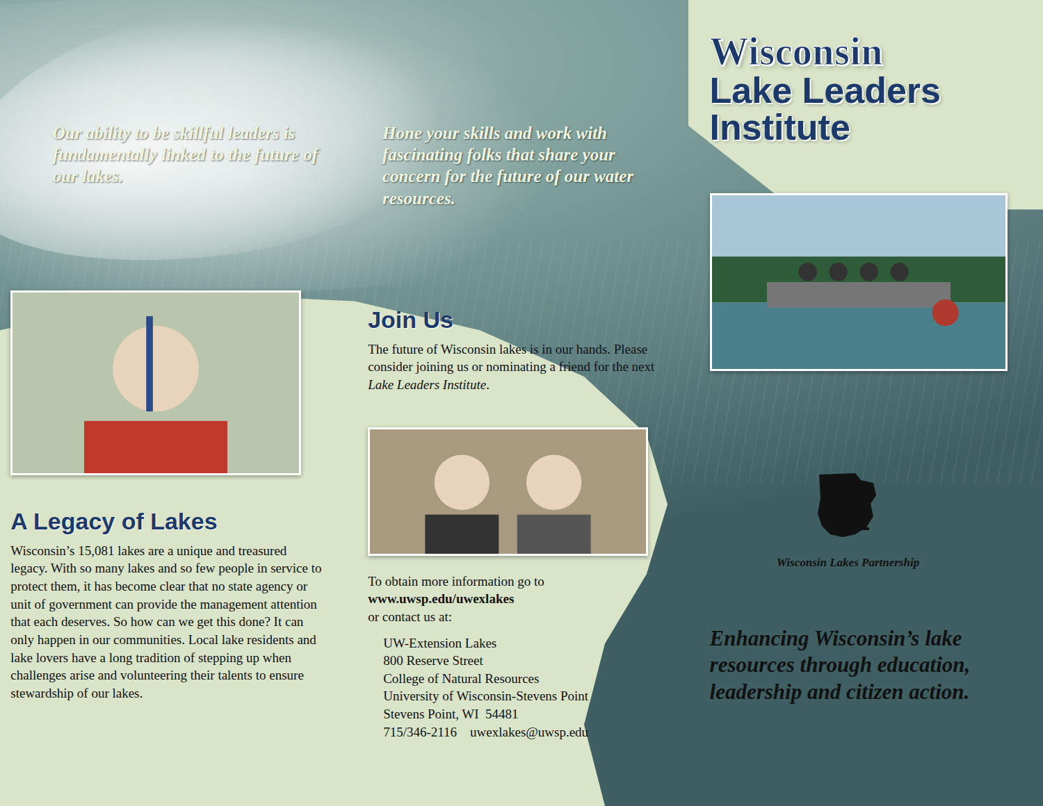Our ability to be skillful leaders is fundamentally linked to the future of our lakes.
A Legacy of Lakes
Wisconsin’s 15,081 lakes are a unique and treasured legacy. With so many lakes and so few people in service to protect them, it has become clear that no state agency or unit of government can provide the management attention that each deserves. So how can we get this done? It can only happen in our communities. Local lake residents and lake lovers have a long tradition of stepping up when challenges arise and volunteering their talents to ensure stewardship of our lakes.
Hone your skills and work with fascinating folks that share your concern for the future of our water resources.
Join Us
The future of Wisconsin lakes is in our hands. Please consider joining us or nominating a friend for the next Lake Leaders Institute.
To obtain more information go to
www.uwsp.edu/uwexlakes
or contact us at:
UW-Extension Lakes
800 Reserve Street
College of Natural Resources
University of Wisconsin-Stevens Point
Stevens Point, WI 54481
715/346-2116 uwexlakes@uwsp.edu
Wisconsin
Lake Leaders
Institute
Wisconsin Lakes Partnership
Enhancing Wisconsin’s lake resources through education, leadership and citizen action.